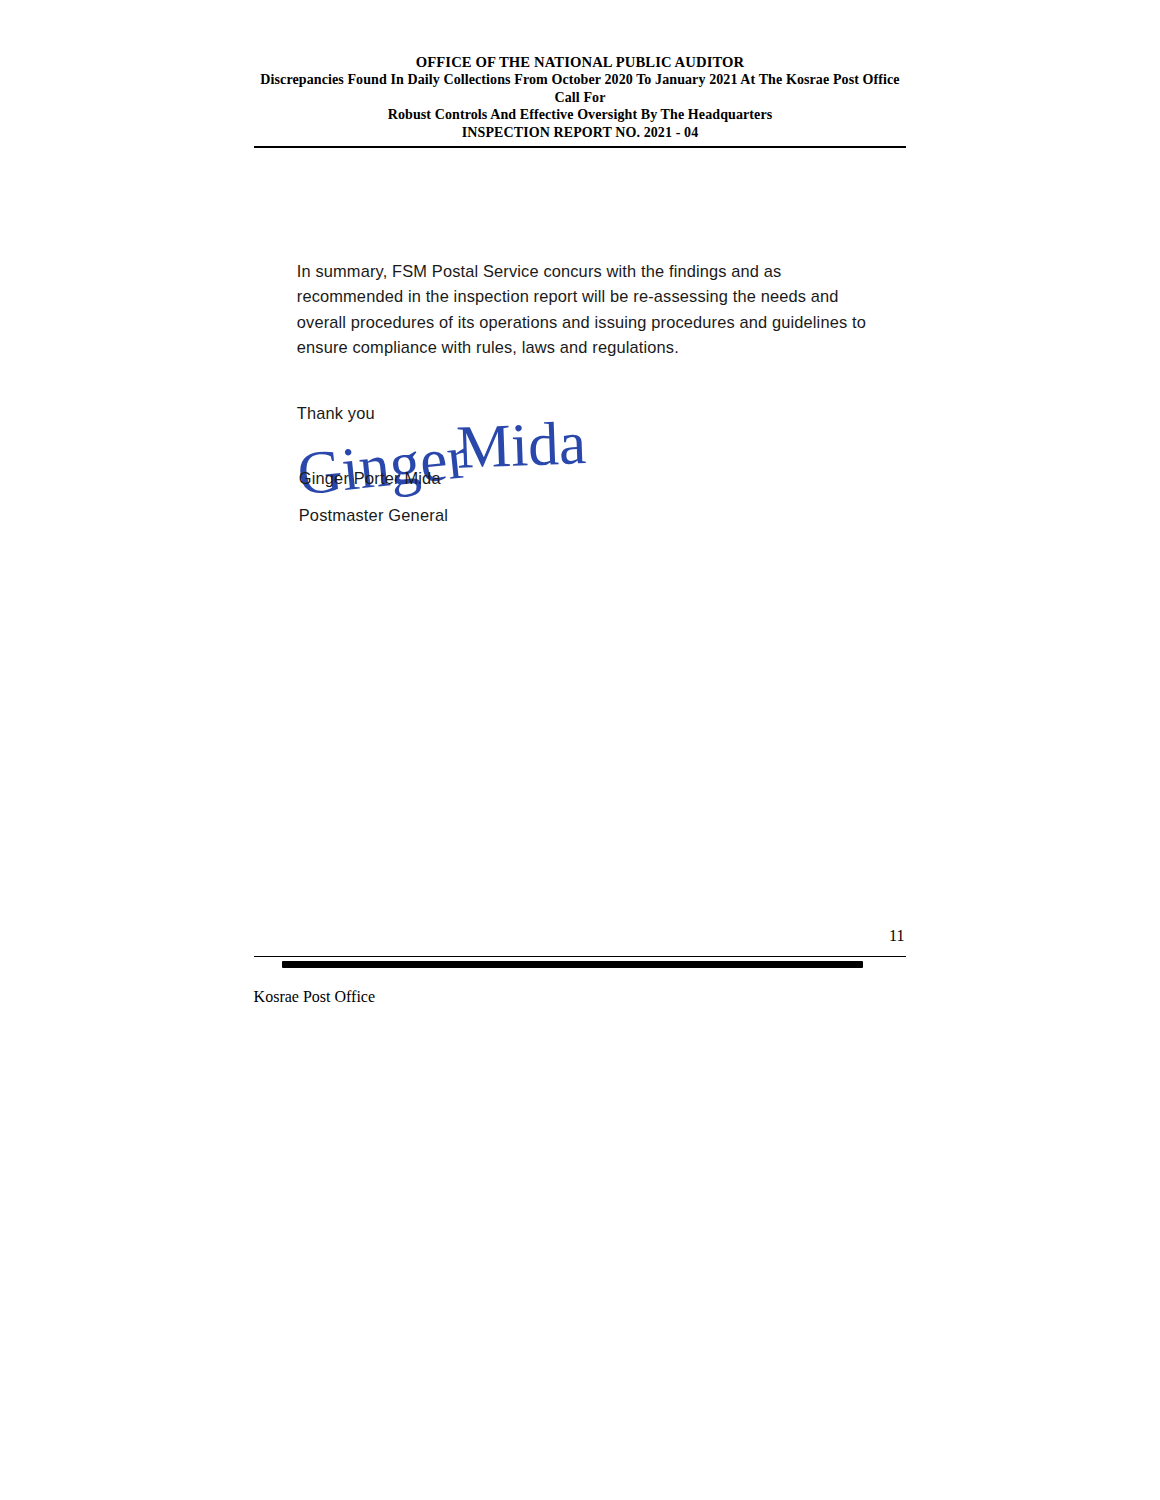OFFICE OF THE NATIONAL PUBLIC AUDITOR
Discrepancies Found In Daily Collections From October 2020 To January 2021 At The Kosrae Post Office Call For
Robust Controls And Effective Oversight By The Headquarters
INSPECTION REPORT NO. 2021 - 04
In summary, FSM Postal Service concurs with the findings and as recommended in the inspection report will be re-assessing the needs and overall procedures of its operations and issuing procedures and guidelines to ensure compliance with rules, laws and regulations.
Thank you
Ginger Mida
Ginger Porter Mida
Postmaster General
11
Kosrae Post Office